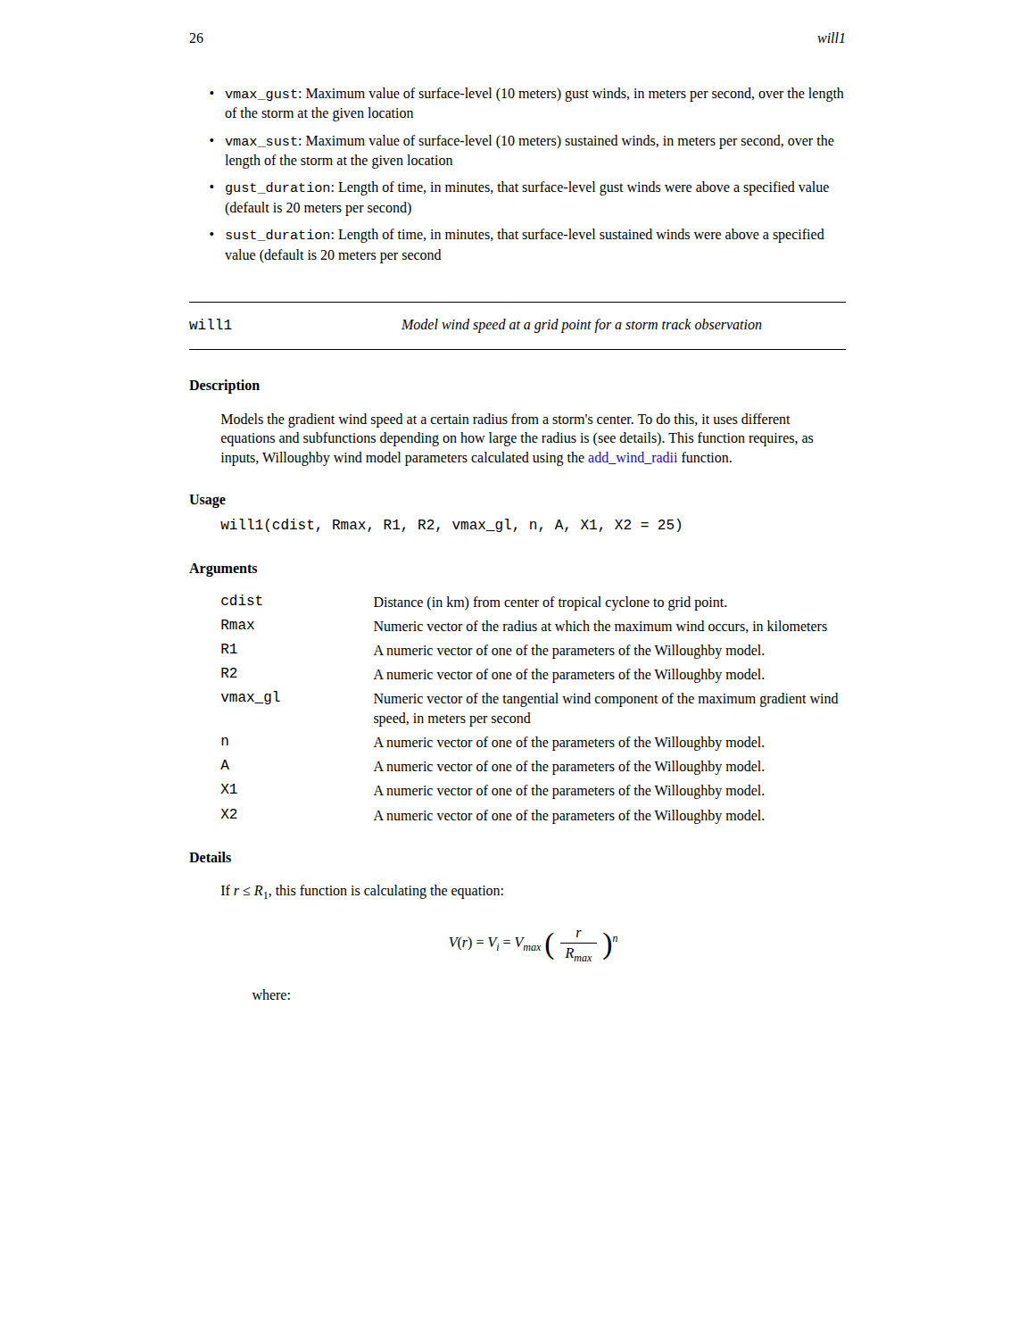26 will1
vmax_gust: Maximum value of surface-level (10 meters) gust winds, in meters per second, over the length of the storm at the given location
vmax_sust: Maximum value of surface-level (10 meters) sustained winds, in meters per second, over the length of the storm at the given location
gust_duration: Length of time, in minutes, that surface-level gust winds were above a specified value (default is 20 meters per second)
sust_duration: Length of time, in minutes, that surface-level sustained winds were above a specified value (default is 20 meters per second
will1 Model wind speed at a grid point for a storm track observation
Description
Models the gradient wind speed at a certain radius from a storm's center. To do this, it uses different equations and subfunctions depending on how large the radius is (see details). This function requires, as inputs, Willoughby wind model parameters calculated using the add_wind_radii function.
Usage
will1(cdist, Rmax, R1, R2, vmax_gl, n, A, X1, X2 = 25)
Arguments
cdist
Distance (in km) from center of tropical cyclone to grid point.
Rmax
Numeric vector of the radius at which the maximum wind occurs, in kilometers
R1
A numeric vector of one of the parameters of the Willoughby model.
R2
A numeric vector of one of the parameters of the Willoughby model.
vmax_gl
Numeric vector of the tangential wind component of the maximum gradient wind speed, in meters per second
n
A numeric vector of one of the parameters of the Willoughby model.
A
A numeric vector of one of the parameters of the Willoughby model.
X1
A numeric vector of one of the parameters of the Willoughby model.
X2
A numeric vector of one of the parameters of the Willoughby model.
Details
If r ≤ R 1, this function is calculating the equation:
V(r) = Vi = Vmax ( r Rmax ) n
where: